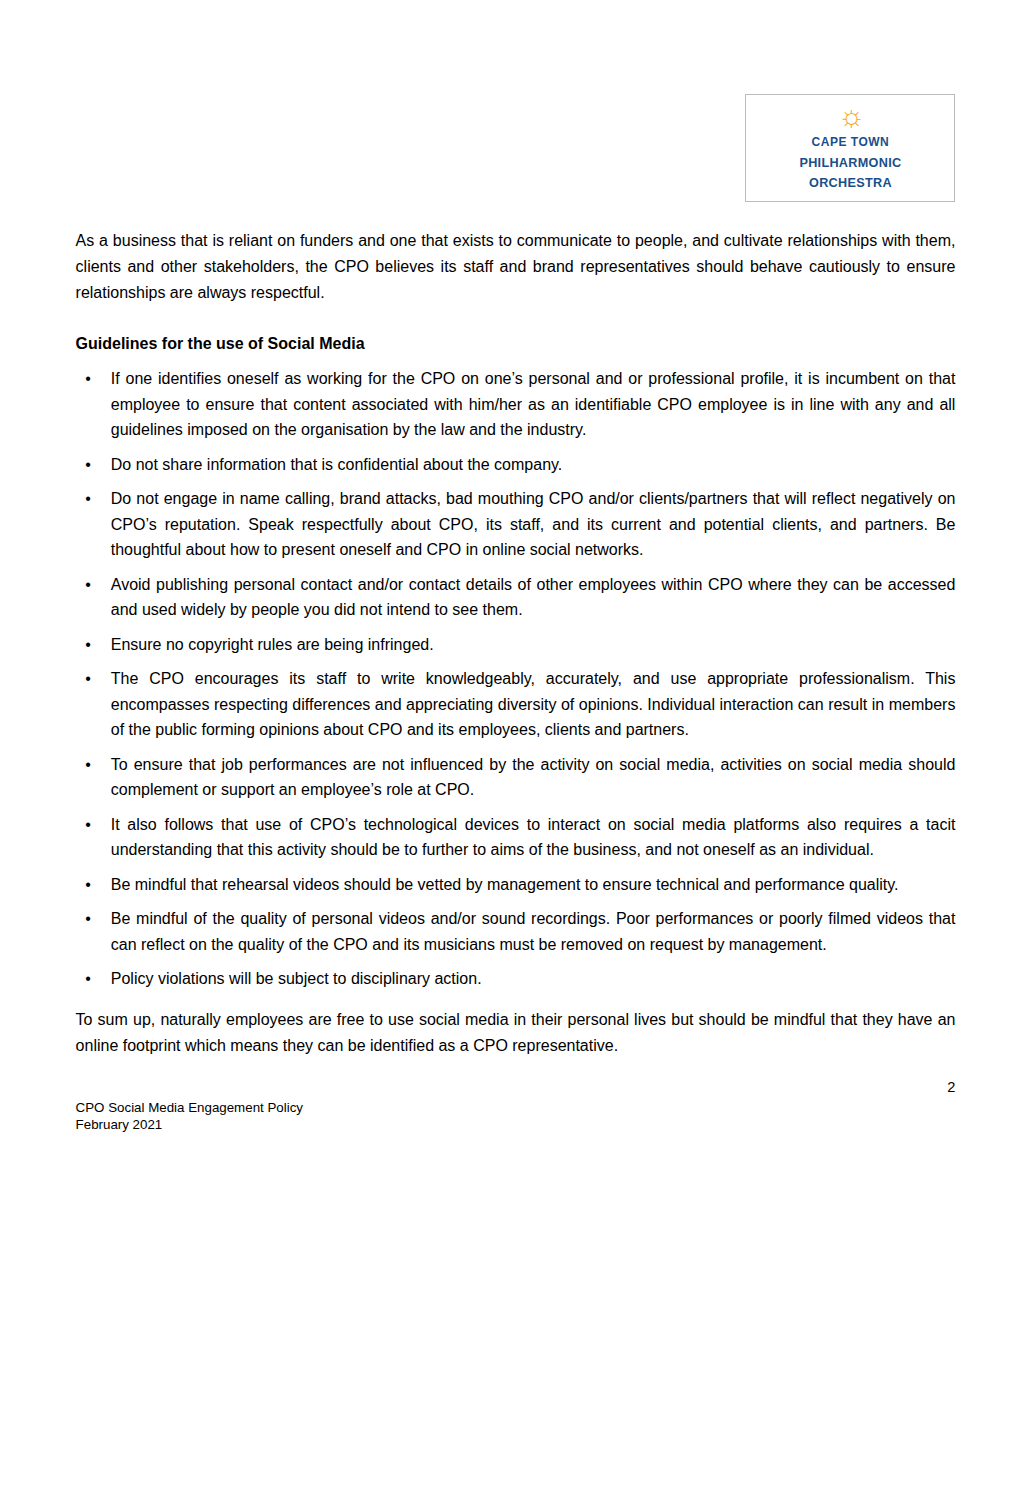☼
CAPE TOWN
PHILHARMONIC ORCHESTRA
As a business that is reliant on funders and one that exists to communicate to people, and cultivate relationships with them, clients and other stakeholders, the CPO believes its staff and brand representatives should behave cautiously to ensure relationships are always respectful.
Guidelines for the use of Social Media
If one identifies oneself as working for the CPO on one’s personal and or professional profile, it is incumbent on that employee to ensure that content associated with him/her as an identifiable CPO employee is in line with any and all guidelines imposed on the organisation by the law and the industry.
Do not share information that is confidential about the company.
Do not engage in name calling, brand attacks, bad mouthing CPO and/or clients/partners that will reflect negatively on CPO’s reputation. Speak respectfully about CPO, its staff, and its current and potential clients, and partners. Be thoughtful about how to present oneself and CPO in online social networks.
Avoid publishing personal contact and/or contact details of other employees within CPO where they can be accessed and used widely by people you did not intend to see them.
Ensure no copyright rules are being infringed.
The CPO encourages its staff to write knowledgeably, accurately, and use appropriate professionalism. This encompasses respecting differences and appreciating diversity of opinions. Individual interaction can result in members of the public forming opinions about CPO and its employees, clients and partners.
To ensure that job performances are not influenced by the activity on social media, activities on social media should complement or support an employee’s role at CPO.
It also follows that use of CPO’s technological devices to interact on social media platforms also requires a tacit understanding that this activity should be to further to aims of the business, and not oneself as an individual.
Be mindful that rehearsal videos should be vetted by management to ensure technical and performance quality.
Be mindful of the quality of personal videos and/or sound recordings. Poor performances or poorly filmed videos that can reflect on the quality of the CPO and its musicians must be removed on request by management.
Policy violations will be subject to disciplinary action.
To sum up, naturally employees are free to use social media in their personal lives but should be mindful that they have an online footprint which means they can be identified as a CPO representative.
2
CPO Social Media Engagement Policy
February 2021